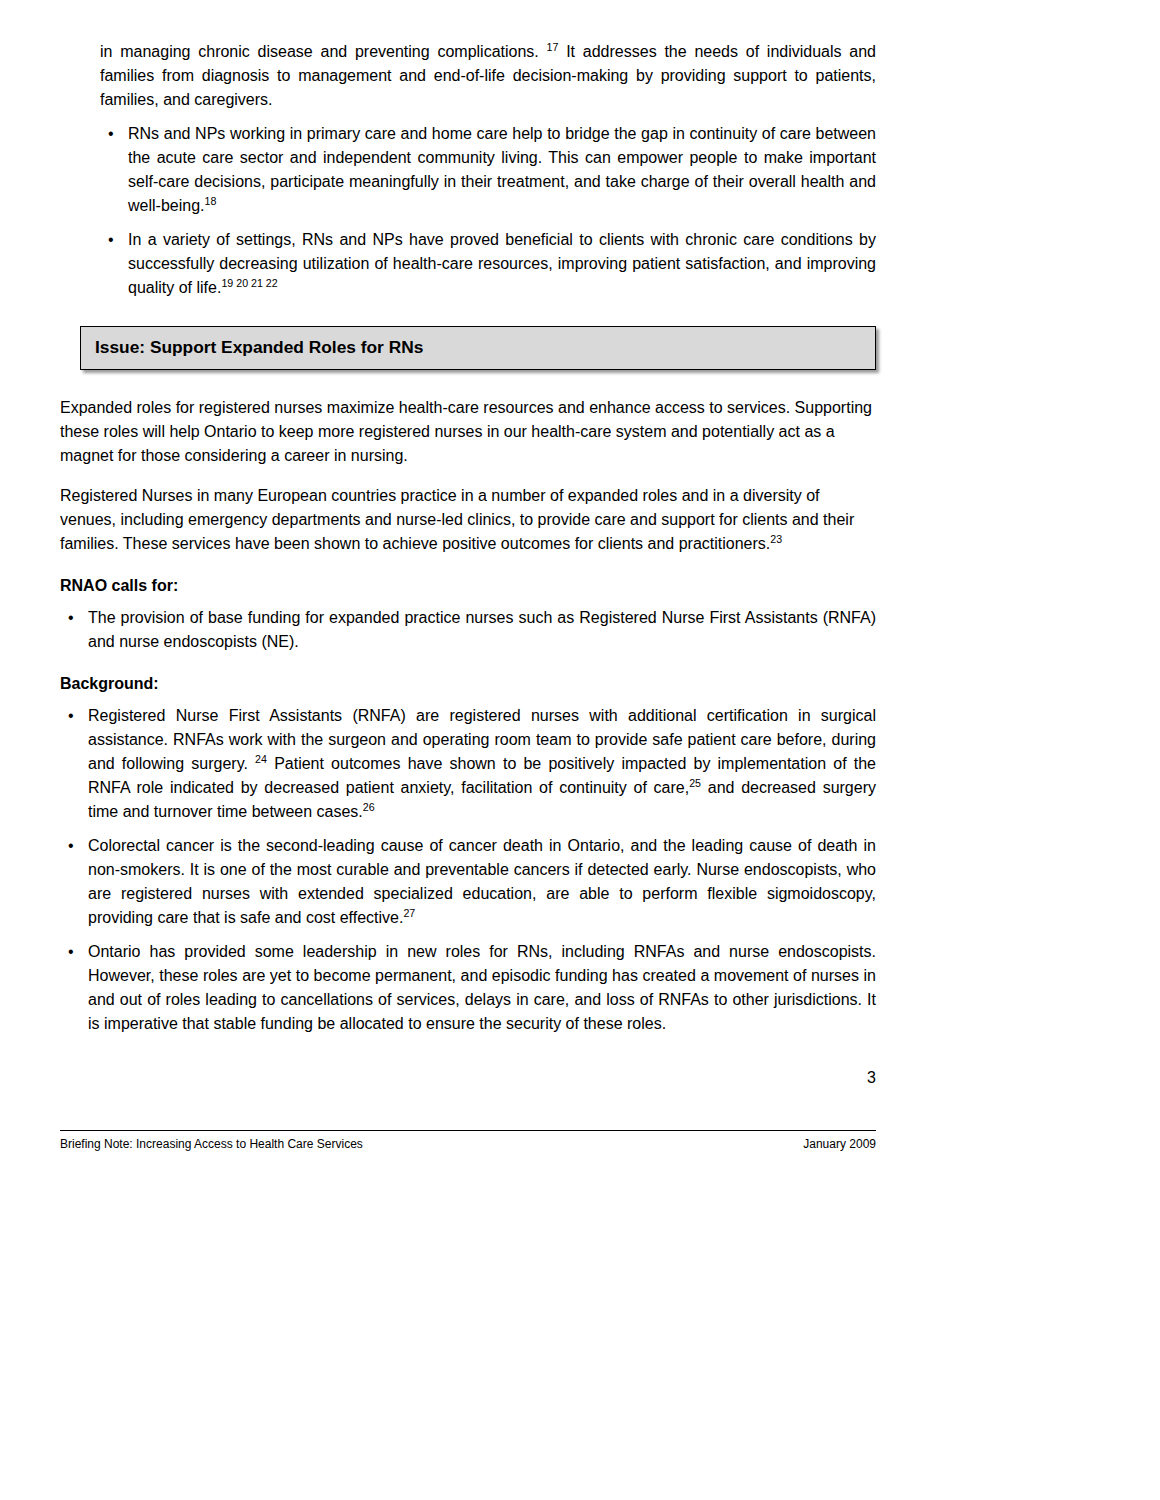in managing chronic disease and preventing complications. 17 It addresses the needs of individuals and families from diagnosis to management and end-of-life decision-making by providing support to patients, families, and caregivers.
RNs and NPs working in primary care and home care help to bridge the gap in continuity of care between the acute care sector and independent community living. This can empower people to make important self-care decisions, participate meaningfully in their treatment, and take charge of their overall health and well-being.18
In a variety of settings, RNs and NPs have proved beneficial to clients with chronic care conditions by successfully decreasing utilization of health-care resources, improving patient satisfaction, and improving quality of life.19 20 21 22
Issue: Support Expanded Roles for RNs
Expanded roles for registered nurses maximize health-care resources and enhance access to services. Supporting these roles will help Ontario to keep more registered nurses in our health-care system and potentially act as a magnet for those considering a career in nursing.
Registered Nurses in many European countries practice in a number of expanded roles and in a diversity of venues, including emergency departments and nurse-led clinics, to provide care and support for clients and their families. These services have been shown to achieve positive outcomes for clients and practitioners.23
RNAO calls for:
The provision of base funding for expanded practice nurses such as Registered Nurse First Assistants (RNFA) and nurse endoscopists (NE).
Background:
Registered Nurse First Assistants (RNFA) are registered nurses with additional certification in surgical assistance. RNFAs work with the surgeon and operating room team to provide safe patient care before, during and following surgery. 24 Patient outcomes have shown to be positively impacted by implementation of the RNFA role indicated by decreased patient anxiety, facilitation of continuity of care,25 and decreased surgery time and turnover time between cases.26
Colorectal cancer is the second-leading cause of cancer death in Ontario, and the leading cause of death in non-smokers. It is one of the most curable and preventable cancers if detected early. Nurse endoscopists, who are registered nurses with extended specialized education, are able to perform flexible sigmoidoscopy, providing care that is safe and cost effective.27
Ontario has provided some leadership in new roles for RNs, including RNFAs and nurse endoscopists. However, these roles are yet to become permanent, and episodic funding has created a movement of nurses in and out of roles leading to cancellations of services, delays in care, and loss of RNFAs to other jurisdictions. It is imperative that stable funding be allocated to ensure the security of these roles.
3
Briefing Note: Increasing Access to Health Care Services January 2009